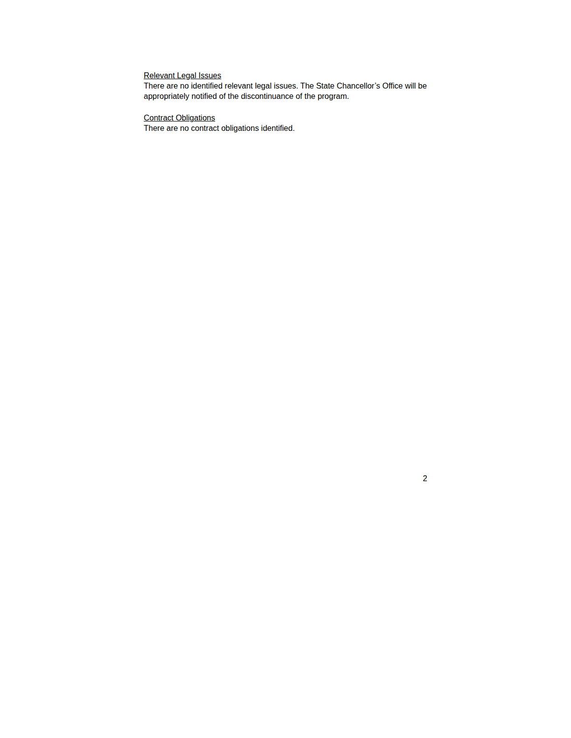Relevant Legal Issues
There are no identified relevant legal issues. The State Chancellor’s Office will be appropriately notified of the discontinuance of the program.
Contract Obligations
There are no contract obligations identified.
2